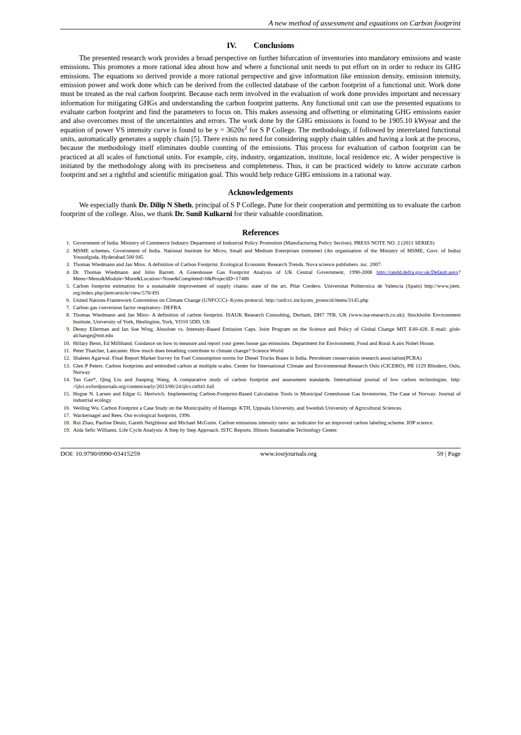A new method of assessment and equations on Carbon footprint
IV. Conclusions
The presented research work provides a broad perspective on further bifurcation of inventories into mandatory emissions and waste emissions. This promotes a more rational idea about how and where a functional unit needs to put effort on in order to reduce its GHG emissions. The equations so derived provide a more rational perspective and give information like emission density, emission intensity, emission power and work done which can be derived from the collected database of the carbon footprint of a functional unit. Work done must be treated as the real carbon footprint. Because each term involved in the evaluation of work done provides important and necessary information for mitigating GHGs and understanding the carbon footprint patterns. Any functional unit can use the presented equations to evaluate carbon footprint and find the parameters to focus on. This makes assessing and offsetting or eliminating GHG emissions easier and also overcomes most of the uncertainties and errors. The work done by the GHG emissions is found to be 1905.10 kWyear and the equation of power VS intensity curve is found to be y = 3620x2 for S P College. The methodology, if followed by interrelated functional units, automatically generates a supply chain [5]. There exists no need for considering supply chain tables and having a look at the process, because the methodology itself eliminates double counting of the emissions. This process for evaluation of carbon footprint can be practiced at all scales of functional units. For example, city, industry, organization, institute, local residence etc. A wider perspective is initiated by the methodology along with its preciseness and completeness. Thus, it can be practiced widely to know accurate carbon footprint and set a rightful and scientific mitigation goal. This would help reduce GHG emissions in a rational way.
Acknowledgements
We especially thank Dr. Dilip N Sheth, principal of S P College, Pune for their cooperation and permitting us to evaluate the carbon footprint of the college. Also, we thank Dr. Sunil Kulkarni for their valuable coordination.
References
Government of India. Ministry of Commerce Industry Department of Industrial Policy Promotion (Manufacturing Policy Section). PRESS NOTE NO. 2 (2011 SERIES)
MSME schemes, Government of India. National Institute for Micro, Small and Medium Enterprises (nimsme) (An organisation of the Ministry of MSME, Govt. of India) Yousufguda, Hyderabad 500 045
Thomas Wiedmann and Jan Minx. A definition of Carbon Footprint. Ecological Economic Research Trends. Nova science publishers .inc. 2007.
Dr. Thomas Wiedmann and John Barrett. A Greenhouse Gas Footprint Analysis of UK Central Government, 1990-2008 http://randd.defra.gov.uk/Default.aspx? Menu=Menu&Module=More&Location=None&Completed=0&ProjectID=17486
Carbon footprint estimation for a sustainable improvement of supply chains: state of the art, Pilar Cordero. Universitat Politecnica de Valencia (Spain) http://www.jiem. org/index.php/jiem/article/view/570/491
United Nations Framework Convention on Climate Change (UNFCCC)- Kyoto protocol. http://unfccc.int/kyoto_protocol/items/3145.php
Carbon gas conversion factor respiratory- DEFRA
Thomas Wiedmann and Jan Minx- A definition of carbon footprint. ISAUK Research Consulting, Durham, DH7 7FB, UK (www.isa-research.co.uk); Stockholm Environment Institute, University of York, Heslington, York, YO10 5DD, UK
Denny Ellerman and Ian Sue Wing. Absolute vs. Intensity-Based Emission Caps. Joint Program on the Science and Policy of Global Change MIT E40-428. E-mail: glob-alchange@mit.edu
Hillary Benn, Ed Milliband. Guidance on how to measure and report your green house gas emissions. Department for Environment, Food and Rural A airs Nobel House.
Peter Thatcher, Lancaster. How much does breathing contribute to climate change? Science World
Shaleen Agarwal. Final Report Market Survey for Fuel Consumption norms for Diesel Trucks Buses in India. Petroleum conservation research association(PCRA)
Glen P Peters. Carbon footprints and embodied carbon at multiple scales. Center for International Climate and Environmental Research Oslo (CICERO), PB 1129 Blindern, Oslo, Norway
Tao Gao*, Qing Liu and Jianping Wang. A comparative study of carbon footprint and assessment standards. International journal of low carbon technologies. http: //ijlct.oxfordjournals.org/content/early/2013/06/24/ijlct.ctt041.full
Hogne N. Larsen and Edgar G. Hertwich. Implementing Carbon-Footprint-Based Calculation Tools in Municipal Greenhouse Gas Inventories, The Case of Norway. Journal of industrial ecology
Weiling Wu. Carbon Footprint a Case Study on the Municipality of Haninge. KTH, Uppsala University, and Swedish University of Agricultural Sciences.
Wackernagel and Rees. Our ecological footprint, 1996.
Rui Zhao, Pauline Deutz, Gareth Neighbour and Michael McGuire. Carbon emissions intensity ratio: an indicator for an improved carbon labeling scheme. IOP science.
Aida Sefic Williams. Life Cycle Analysis: A Step by Step Approach. ISTC Reports. Illinois Sustainable Technology Center.
DOI: 10.9790/0990-03415259
www.iosrjournals.org
59 | Page